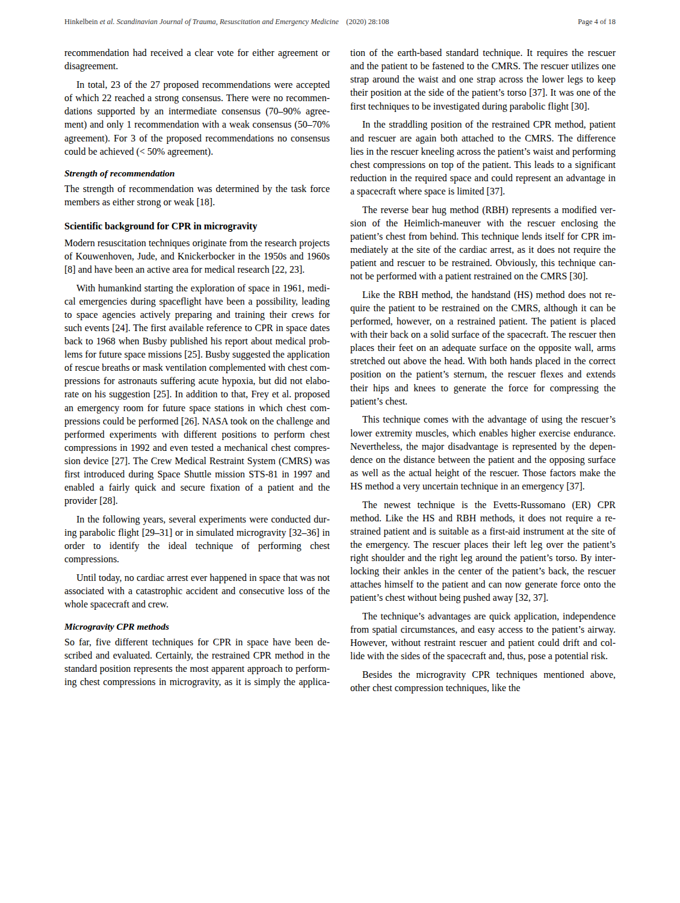Hinkelbein et al. Scandinavian Journal of Trauma, Resuscitation and Emergency Medicine (2020) 28:108
Page 4 of 18
recommendation had received a clear vote for either agreement or disagreement.
In total, 23 of the 27 proposed recommendations were accepted of which 22 reached a strong consensus. There were no recommendations supported by an intermediate consensus (70–90% agreement) and only 1 recommendation with a weak consensus (50–70% agreement). For 3 of the proposed recommendations no consensus could be achieved (< 50% agreement).
Strength of recommendation
The strength of recommendation was determined by the task force members as either strong or weak [18].
Scientific background for CPR in microgravity
Modern resuscitation techniques originate from the research projects of Kouwenhoven, Jude, and Knickerbocker in the 1950s and 1960s [8] and have been an active area for medical research [22, 23].
With humankind starting the exploration of space in 1961, medical emergencies during spaceflight have been a possibility, leading to space agencies actively preparing and training their crews for such events [24]. The first available reference to CPR in space dates back to 1968 when Busby published his report about medical problems for future space missions [25]. Busby suggested the application of rescue breaths or mask ventilation complemented with chest compressions for astronauts suffering acute hypoxia, but did not elaborate on his suggestion [25]. In addition to that, Frey et al. proposed an emergency room for future space stations in which chest compressions could be performed [26]. NASA took on the challenge and performed experiments with different positions to perform chest compressions in 1992 and even tested a mechanical chest compression device [27]. The Crew Medical Restraint System (CMRS) was first introduced during Space Shuttle mission STS-81 in 1997 and enabled a fairly quick and secure fixation of a patient and the provider [28].
In the following years, several experiments were conducted during parabolic flight [29–31] or in simulated microgravity [32–36] in order to identify the ideal technique of performing chest compressions.
Until today, no cardiac arrest ever happened in space that was not associated with a catastrophic accident and consecutive loss of the whole spacecraft and crew.
Microgravity CPR methods
So far, five different techniques for CPR in space have been described and evaluated. Certainly, the restrained CPR method in the standard position represents the most apparent approach to performing chest compressions in microgravity, as it is simply the application of the earth-based standard technique. It requires the rescuer and the patient to be fastened to the CMRS. The rescuer utilizes one strap around the waist and one strap across the lower legs to keep their position at the side of the patient’s torso [37]. It was one of the first techniques to be investigated during parabolic flight [30].
In the straddling position of the restrained CPR method, patient and rescuer are again both attached to the CMRS. The difference lies in the rescuer kneeling across the patient’s waist and performing chest compressions on top of the patient. This leads to a significant reduction in the required space and could represent an advantage in a spacecraft where space is limited [37].
The reverse bear hug method (RBH) represents a modified version of the Heimlich-maneuver with the rescuer enclosing the patient’s chest from behind. This technique lends itself for CPR immediately at the site of the cardiac arrest, as it does not require the patient and rescuer to be restrained. Obviously, this technique cannot be performed with a patient restrained on the CMRS [30].
Like the RBH method, the handstand (HS) method does not require the patient to be restrained on the CMRS, although it can be performed, however, on a restrained patient. The patient is placed with their back on a solid surface of the spacecraft. The rescuer then places their feet on an adequate surface on the opposite wall, arms stretched out above the head. With both hands placed in the correct position on the patient’s sternum, the rescuer flexes and extends their hips and knees to generate the force for compressing the patient’s chest.
This technique comes with the advantage of using the rescuer’s lower extremity muscles, which enables higher exercise endurance. Nevertheless, the major disadvantage is represented by the dependence on the distance between the patient and the opposing surface as well as the actual height of the rescuer. Those factors make the HS method a very uncertain technique in an emergency [37].
The newest technique is the Evetts-Russomano (ER) CPR method. Like the HS and RBH methods, it does not require a restrained patient and is suitable as a first-aid instrument at the site of the emergency. The rescuer places their left leg over the patient’s right shoulder and the right leg around the patient’s torso. By interlocking their ankles in the center of the patient’s back, the rescuer attaches himself to the patient and can now generate force onto the patient’s chest without being pushed away [32, 37].
The technique’s advantages are quick application, independence from spatial circumstances, and easy access to the patient’s airway. However, without restraint rescuer and patient could drift and collide with the sides of the spacecraft and, thus, pose a potential risk.
Besides the microgravity CPR techniques mentioned above, other chest compression techniques, like the